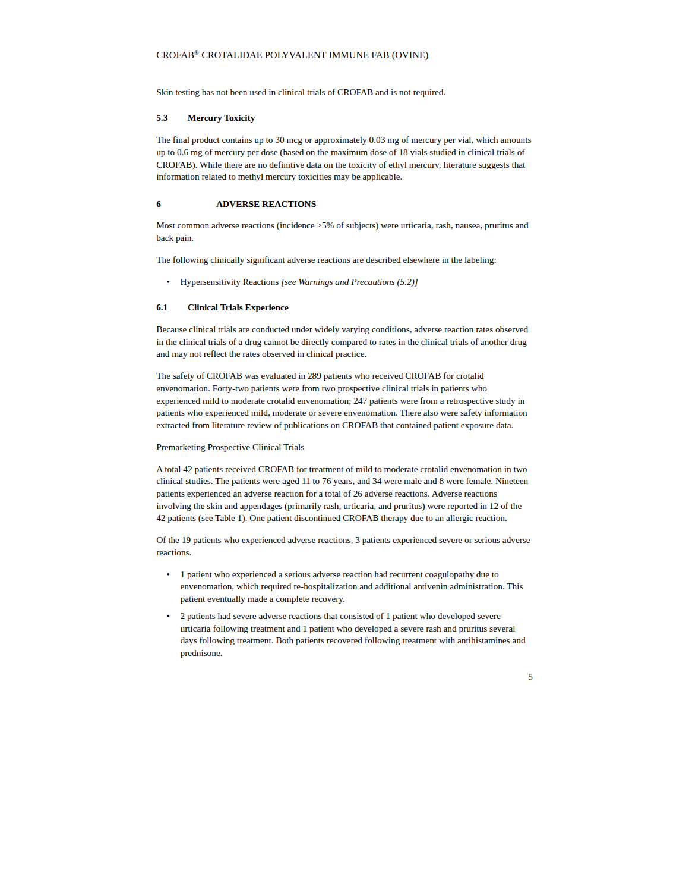CROFAB® CROTALIDAE POLYVALENT IMMUNE FAB (OVINE)
Skin testing has not been used in clinical trials of CROFAB and is not required.
5.3 Mercury Toxicity
The final product contains up to 30 mcg or approximately 0.03 mg of mercury per vial, which amounts up to 0.6 mg of mercury per dose (based on the maximum dose of 18 vials studied in clinical trials of CROFAB). While there are no definitive data on the toxicity of ethyl mercury, literature suggests that information related to methyl mercury toxicities may be applicable.
6 ADVERSE REACTIONS
Most common adverse reactions (incidence ≥5% of subjects) were urticaria, rash, nausea, pruritus and back pain.
The following clinically significant adverse reactions are described elsewhere in the labeling:
Hypersensitivity Reactions [see Warnings and Precautions (5.2)]
6.1 Clinical Trials Experience
Because clinical trials are conducted under widely varying conditions, adverse reaction rates observed in the clinical trials of a drug cannot be directly compared to rates in the clinical trials of another drug and may not reflect the rates observed in clinical practice.
The safety of CROFAB was evaluated in 289 patients who received CROFAB for crotalid envenomation. Forty-two patients were from two prospective clinical trials in patients who experienced mild to moderate crotalid envenomation; 247 patients were from a retrospective study in patients who experienced mild, moderate or severe envenomation. There also were safety information extracted from literature review of publications on CROFAB that contained patient exposure data.
Premarketing Prospective Clinical Trials
A total 42 patients received CROFAB for treatment of mild to moderate crotalid envenomation in two clinical studies. The patients were aged 11 to 76 years, and 34 were male and 8 were female. Nineteen patients experienced an adverse reaction for a total of 26 adverse reactions. Adverse reactions involving the skin and appendages (primarily rash, urticaria, and pruritus) were reported in 12 of the 42 patients (see Table 1). One patient discontinued CROFAB therapy due to an allergic reaction.
Of the 19 patients who experienced adverse reactions, 3 patients experienced severe or serious adverse reactions.
1 patient who experienced a serious adverse reaction had recurrent coagulopathy due to envenomation, which required re-hospitalization and additional antivenin administration. This patient eventually made a complete recovery.
2 patients had severe adverse reactions that consisted of 1 patient who developed severe urticaria following treatment and 1 patient who developed a severe rash and pruritus several days following treatment. Both patients recovered following treatment with antihistamines and prednisone.
5